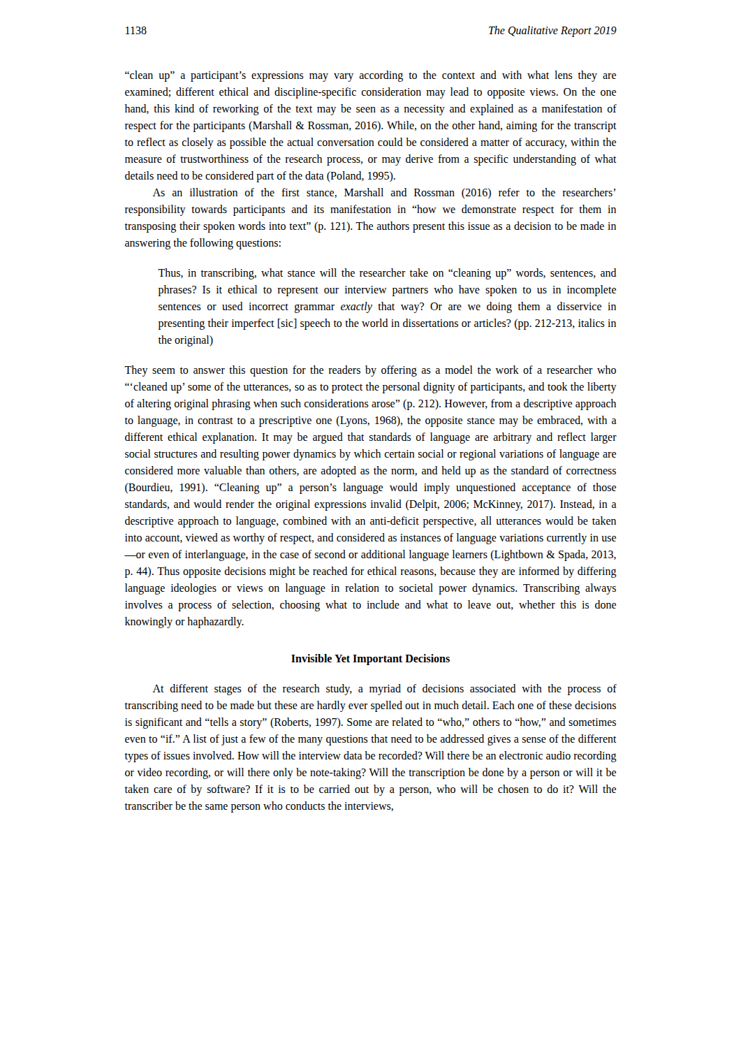1138 The Qualitative Report 2019
“clean up” a participant’s expressions may vary according to the context and with what lens they are examined; different ethical and discipline-specific consideration may lead to opposite views. On the one hand, this kind of reworking of the text may be seen as a necessity and explained as a manifestation of respect for the participants (Marshall & Rossman, 2016). While, on the other hand, aiming for the transcript to reflect as closely as possible the actual conversation could be considered a matter of accuracy, within the measure of trustworthiness of the research process, or may derive from a specific understanding of what details need to be considered part of the data (Poland, 1995).
As an illustration of the first stance, Marshall and Rossman (2016) refer to the researchers’ responsibility towards participants and its manifestation in “how we demonstrate respect for them in transposing their spoken words into text” (p. 121). The authors present this issue as a decision to be made in answering the following questions:
Thus, in transcribing, what stance will the researcher take on “cleaning up” words, sentences, and phrases? Is it ethical to represent our interview partners who have spoken to us in incomplete sentences or used incorrect grammar exactly that way? Or are we doing them a disservice in presenting their imperfect [sic] speech to the world in dissertations or articles? (pp. 212-213, italics in the original)
They seem to answer this question for the readers by offering as a model the work of a researcher who “‘cleaned up’ some of the utterances, so as to protect the personal dignity of participants, and took the liberty of altering original phrasing when such considerations arose” (p. 212). However, from a descriptive approach to language, in contrast to a prescriptive one (Lyons, 1968), the opposite stance may be embraced, with a different ethical explanation. It may be argued that standards of language are arbitrary and reflect larger social structures and resulting power dynamics by which certain social or regional variations of language are considered more valuable than others, are adopted as the norm, and held up as the standard of correctness (Bourdieu, 1991). “Cleaning up” a person’s language would imply unquestioned acceptance of those standards, and would render the original expressions invalid (Delpit, 2006; McKinney, 2017). Instead, in a descriptive approach to language, combined with an anti-deficit perspective, all utterances would be taken into account, viewed as worthy of respect, and considered as instances of language variations currently in use—or even of interlanguage, in the case of second or additional language learners (Lightbown & Spada, 2013, p. 44). Thus opposite decisions might be reached for ethical reasons, because they are informed by differing language ideologies or views on language in relation to societal power dynamics. Transcribing always involves a process of selection, choosing what to include and what to leave out, whether this is done knowingly or haphazardly.
Invisible Yet Important Decisions
At different stages of the research study, a myriad of decisions associated with the process of transcribing need to be made but these are hardly ever spelled out in much detail. Each one of these decisions is significant and “tells a story” (Roberts, 1997). Some are related to “who,” others to “how,” and sometimes even to “if.” A list of just a few of the many questions that need to be addressed gives a sense of the different types of issues involved. How will the interview data be recorded? Will there be an electronic audio recording or video recording, or will there only be note-taking? Will the transcription be done by a person or will it be taken care of by software? If it is to be carried out by a person, who will be chosen to do it? Will the transcriber be the same person who conducts the interviews,